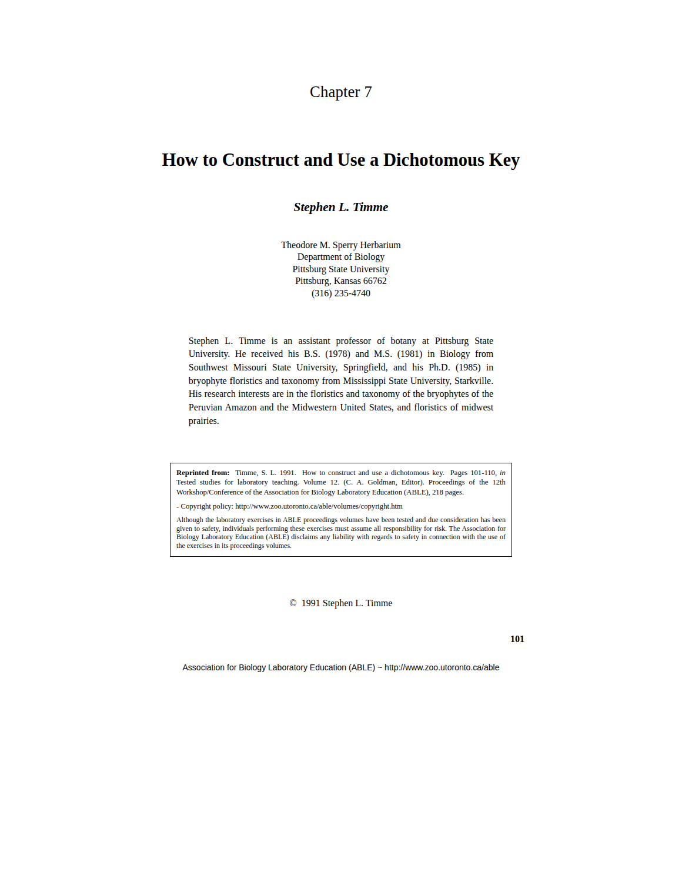Chapter 7
How to Construct and Use a Dichotomous Key
Stephen L. Timme
Theodore M. Sperry Herbarium
Department of Biology
Pittsburg State University
Pittsburg, Kansas 66762
(316) 235-4740
Stephen L. Timme is an assistant professor of botany at Pittsburg State University. He received his B.S. (1978) and M.S. (1981) in Biology from Southwest Missouri State University, Springfield, and his Ph.D. (1985) in bryophyte floristics and taxonomy from Mississippi State University, Starkville. His research interests are in the floristics and taxonomy of the bryophytes of the Peruvian Amazon and the Midwestern United States, and floristics of midwest prairies.
Reprinted from: Timme, S. L. 1991. How to construct and use a dichotomous key. Pages 101-110, in Tested studies for laboratory teaching. Volume 12. (C. A. Goldman, Editor). Proceedings of the 12th Workshop/Conference of the Association for Biology Laboratory Education (ABLE), 218 pages.
- Copyright policy: http://www.zoo.utoronto.ca/able/volumes/copyright.htm
Although the laboratory exercises in ABLE proceedings volumes have been tested and due consideration has been given to safety, individuals performing these exercises must assume all responsibility for risk. The Association for Biology Laboratory Education (ABLE) disclaims any liability with regards to safety in connection with the use of the exercises in its proceedings volumes.
© 1991 Stephen L. Timme
101
Association for Biology Laboratory Education (ABLE) ~ http://www.zoo.utoronto.ca/able